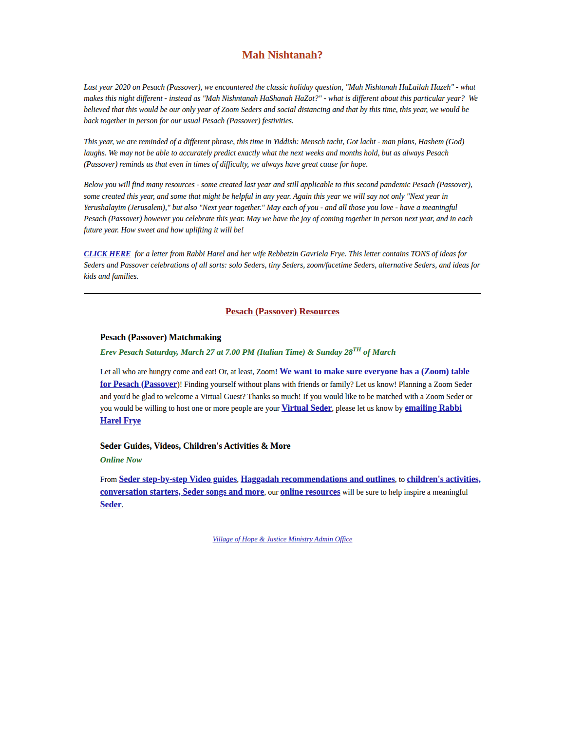Mah Nishtanah?
Last year 2020 on Pesach (Passover), we encountered the classic holiday question, "Mah Nishtanah HaLailah Hazeh" - what makes this night different - instead as "Mah Nishntanah HaShanah HaZot?" - what is different about this particular year? We believed that this would be our only year of Zoom Seders and social distancing and that by this time, this year, we would be back together in person for our usual Pesach (Passover) festivities.
This year, we are reminded of a different phrase, this time in Yiddish: Mensch tacht, Got lacht - man plans, Hashem (God) laughs. We may not be able to accurately predict exactly what the next weeks and months hold, but as always Pesach (Passover) reminds us that even in times of difficulty, we always have great cause for hope.
Below you will find many resources - some created last year and still applicable to this second pandemic Pesach (Passover), some created this year, and some that might be helpful in any year. Again this year we will say not only "Next year in Yerushalayim (Jerusalem)," but also "Next year together." May each of you - and all those you love - have a meaningful Pesach (Passover) however you celebrate this year. May we have the joy of coming together in person next year, and in each future year. How sweet and how uplifting it will be!
CLICK HERE for a letter from Rabbi Harel and her wife Rebbetzin Gavriela Frye. This letter contains TONS of ideas for Seders and Passover celebrations of all sorts: solo Seders, tiny Seders, zoom/facetime Seders, alternative Seders, and ideas for kids and families.
Pesach (Passover) Resources
Pesach (Passover) Matchmaking
Erev Pesach Saturday, March 27 at 7.00 PM (Italian Time) & Sunday 28TH of March
Let all who are hungry come and eat! Or, at least, Zoom! We want to make sure everyone has a (Zoom) table for Pesach (Passover)! Finding yourself without plans with friends or family? Let us know! Planning a Zoom Seder and you'd be glad to welcome a Virtual Guest? Thanks so much! If you would like to be matched with a Zoom Seder or you would be willing to host one or more people are your Virtual Seder, please let us know by emailing Rabbi Harel Frye
Seder Guides, Videos, Children's Activities & More
Online Now
From Seder step-by-step Video guides, Haggadah recommendations and outlines, to children's activities, conversation starters, Seder songs and more, our online resources will be sure to help inspire a meaningful Seder.
Village of Hope & Justice Ministry Admin Office